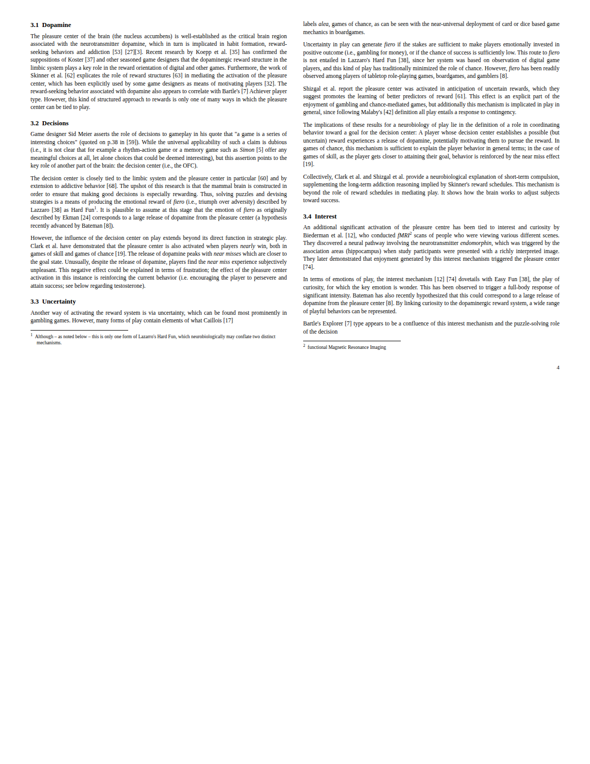3.1 Dopamine
The pleasure center of the brain (the nucleus accumbens) is well-established as the critical brain region associated with the neurotransmitter dopamine, which in turn is implicated in habit formation, reward-seeking behaviors and addiction [53] [27][3]. Recent research by Koepp et al. [35] has confirmed the suppositions of Koster [37] and other seasoned game designers that the dopaminergic reward structure in the limbic system plays a key role in the reward orientation of digital and other games. Furthermore, the work of Skinner et al. [62] explicates the role of reward structures [63] in mediating the activation of the pleasure center, which has been explicitly used by some game designers as means of motivating players [32]. The reward-seeking behavior associated with dopamine also appears to correlate with Bartle's [7] Achiever player type. However, this kind of structured approach to rewards is only one of many ways in which the pleasure center can be tied to play.
3.2 Decisions
Game designer Sid Meier asserts the role of decisions to gameplay in his quote that "a game is a series of interesting choices" (quoted on p.38 in [59]). While the universal applicability of such a claim is dubious (i.e., it is not clear that for example a rhythm-action game or a memory game such as Simon [5] offer any meaningful choices at all, let alone choices that could be deemed interesting), but this assertion points to the key role of another part of the brain: the decision center (i.e., the OFC).
The decision center is closely tied to the limbic system and the pleasure center in particular [60] and by extension to addictive behavior [68]. The upshot of this research is that the mammal brain is constructed in order to ensure that making good decisions is especially rewarding. Thus, solving puzzles and devising strategies is a means of producing the emotional reward of fiero (i.e., triumph over adversity) described by Lazzaro [38] as Hard Fun1. It is plausible to assume at this stage that the emotion of fiero as originally described by Ekman [24] corresponds to a large release of dopamine from the pleasure center (a hypothesis recently advanced by Bateman [8]).
However, the influence of the decision center on play extends beyond its direct function in strategic play. Clark et al. have demonstrated that the pleasure center is also activated when players nearly win, both in games of skill and games of chance [19]. The release of dopamine peaks with near misses which are closer to the goal state. Unusually, despite the release of dopamine, players find the near miss experience subjectively unpleasant. This negative effect could be explained in terms of frustration; the effect of the pleasure center activation in this instance is reinforcing the current behavior (i.e. encouraging the player to persevere and attain success; see below regarding testosterone).
3.3 Uncertainty
Another way of activating the reward system is via uncertainty, which can be found most prominently in gambling games. However, many forms of play contain elements of what Caillois [17]
1 Although – as noted below – this is only one form of Lazarro's Hard Fun, which neurobiologically may conflate two distinct mechanisms.
labels alea, games of chance, as can be seen with the near-universal deployment of card or dice based game mechanics in boardgames.
Uncertainty in play can generate fiero if the stakes are sufficient to make players emotionally invested in positive outcome (i.e., gambling for money), or if the chance of success is sufficiently low. This route to fiero is not entailed in Lazzaro's Hard Fun [38], since her system was based on observation of digital game players, and this kind of play has traditionally minimized the role of chance. However, fiero has been readily observed among players of tabletop role-playing games, boardgames, and gamblers [8].
Shizgal et al. report the pleasure center was activated in anticipation of uncertain rewards, which they suggest promotes the learning of better predictors of reward [61]. This effect is an explicit part of the enjoyment of gambling and chance-mediated games, but additionally this mechanism is implicated in play in general, since following Malaby's [42] definition all play entails a response to contingency.
The implications of these results for a neurobiology of play lie in the definition of a role in coordinating behavior toward a goal for the decision center: A player whose decision center establishes a possible (but uncertain) reward experiences a release of dopamine, potentially motivating them to pursue the reward. In games of chance, this mechanism is sufficient to explain the player behavior in general terms; in the case of games of skill, as the player gets closer to attaining their goal, behavior is reinforced by the near miss effect [19].
Collectively, Clark et al. and Shizgal et al. provide a neurobiological explanation of short-term compulsion, supplementing the long-term addiction reasoning implied by Skinner's reward schedules. This mechanism is beyond the role of reward schedules in mediating play. It shows how the brain works to adjust subjects toward success.
3.4 Interest
An additional significant activation of the pleasure centre has been tied to interest and curiosity by Biederman et al. [12], who conducted fMRI2 scans of people who were viewing various different scenes. They discovered a neural pathway involving the neurotransmitter endomorphin, which was triggered by the association areas (hippocampus) when study participants were presented with a richly interpreted image. They later demonstrated that enjoyment generated by this interest mechanism triggered the pleasure center [74].
In terms of emotions of play, the interest mechanism [12] [74] dovetails with Easy Fun [38], the play of curiosity, for which the key emotion is wonder. This has been observed to trigger a full-body response of significant intensity. Bateman has also recently hypothesized that this could correspond to a large release of dopamine from the pleasure center [8]. By linking curiosity to the dopaminergic reward system, a wide range of playful behaviors can be represented.
Bartle's Explorer [7] type appears to be a confluence of this interest mechanism and the puzzle-solving role of the decision
2 functional Magnetic Resonance Imaging
4